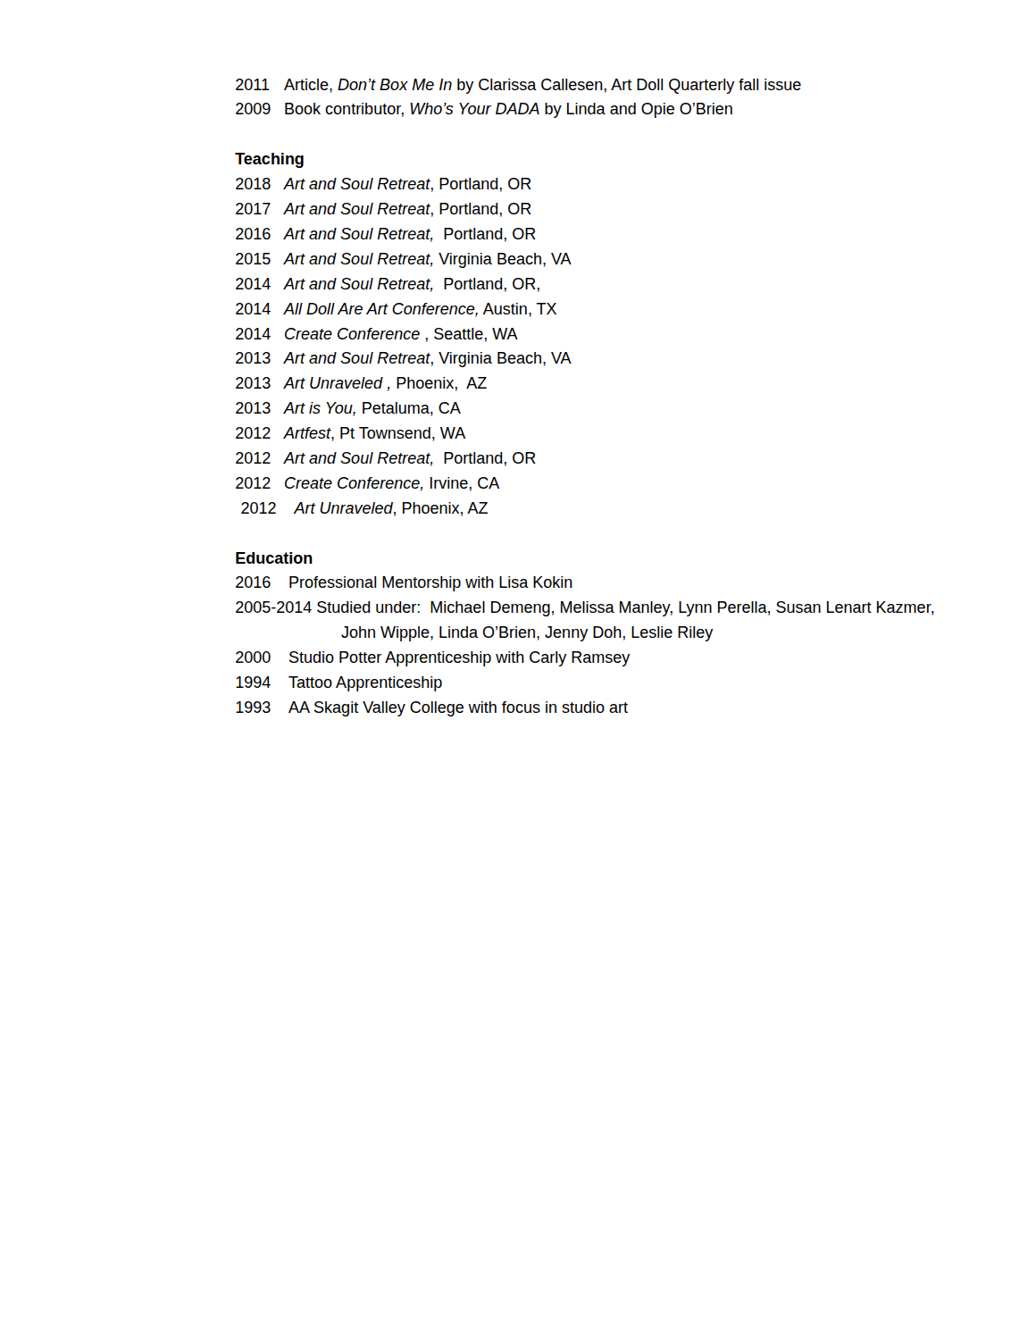2011 Article, Don’t Box Me In by Clarissa Callesen, Art Doll Quarterly fall issue
2009 Book contributor, Who’s Your DADA by Linda and Opie O’Brien
Teaching
2018 Art and Soul Retreat, Portland, OR
2017 Art and Soul Retreat, Portland, OR
2016 Art and Soul Retreat, Portland, OR
2015 Art and Soul Retreat, Virginia Beach, VA
2014 Art and Soul Retreat, Portland, OR,
2014 All Doll Are Art Conference, Austin, TX
2014 Create Conference , Seattle, WA
2013 Art and Soul Retreat, Virginia Beach, VA
2013 Art Unraveled , Phoenix, AZ
2013 Art is You, Petaluma, CA
2012 Artfest, Pt Townsend, WA
2012 Art and Soul Retreat, Portland, OR
2012 Create Conference, Irvine, CA
2012 Art Unraveled, Phoenix, AZ
Education
2016 Professional Mentorship with Lisa Kokin
2005-2014 Studied under: Michael Demeng, Melissa Manley, Lynn Perella, Susan Lenart Kazmer,
John Wipple, Linda O’Brien, Jenny Doh, Leslie Riley
2000 Studio Potter Apprenticeship with Carly Ramsey
1994 Tattoo Apprenticeship
1993 AA Skagit Valley College with focus in studio art